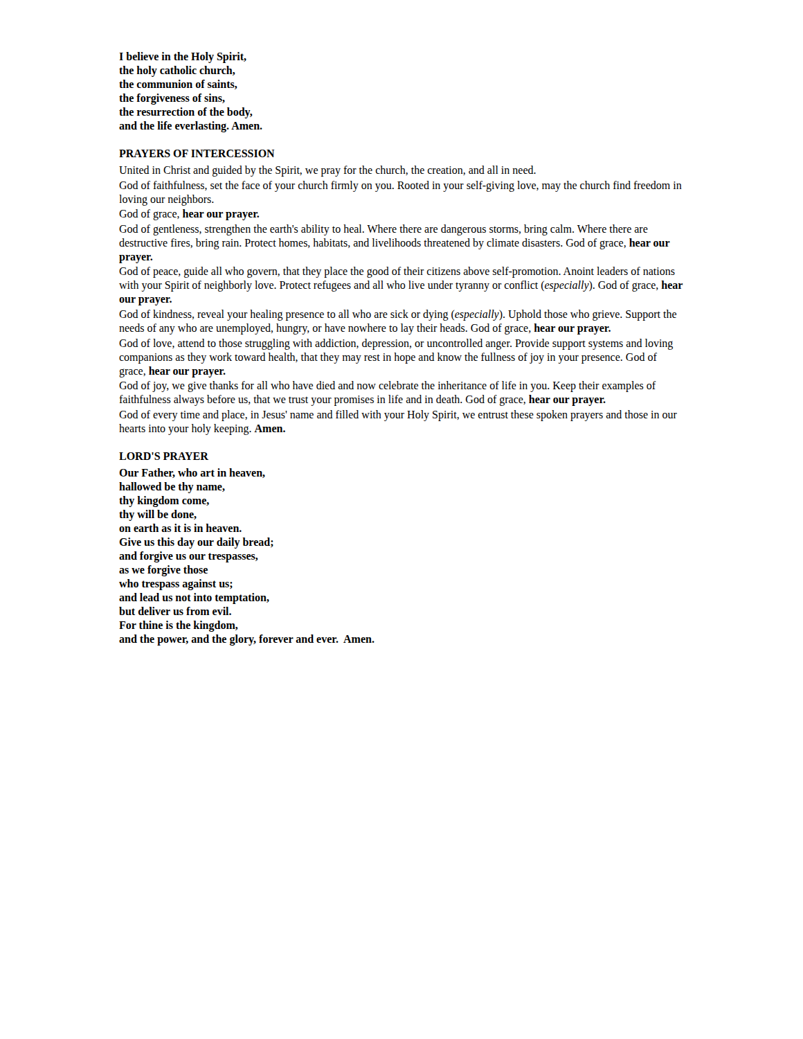I believe in the Holy Spirit,
the holy catholic church,
the communion of saints,
the forgiveness of sins,
the resurrection of the body,
and the life everlasting. Amen.
Prayers of Intercession
United in Christ and guided by the Spirit, we pray for the church, the creation, and all in need.
God of faithfulness, set the face of your church firmly on you. Rooted in your self-giving love, may the church find freedom in loving our neighbors.
God of grace, hear our prayer.
God of gentleness, strengthen the earth's ability to heal. Where there are dangerous storms, bring calm. Where there are destructive fires, bring rain. Protect homes, habitats, and livelihoods threatened by climate disasters. God of grace, hear our prayer.
God of peace, guide all who govern, that they place the good of their citizens above self-promotion. Anoint leaders of nations with your Spirit of neighborly love. Protect refugees and all who live under tyranny or conflict (especially). God of grace, hear our prayer.
God of kindness, reveal your healing presence to all who are sick or dying (especially). Uphold those who grieve. Support the needs of any who are unemployed, hungry, or have nowhere to lay their heads. God of grace, hear our prayer.
God of love, attend to those struggling with addiction, depression, or uncontrolled anger. Provide support systems and loving companions as they work toward health, that they may rest in hope and know the fullness of joy in your presence. God of grace, hear our prayer.
God of joy, we give thanks for all who have died and now celebrate the inheritance of life in you. Keep their examples of faithfulness always before us, that we trust your promises in life and in death. God of grace, hear our prayer.
God of every time and place, in Jesus' name and filled with your Holy Spirit, we entrust these spoken prayers and those in our hearts into your holy keeping. Amen.
Lord's Prayer
Our Father, who art in heaven,
hallowed be thy name,
thy kingdom come,
thy will be done,
on earth as it is in heaven.
Give us this day our daily bread;
and forgive us our trespasses,
as we forgive those
who trespass against us;
and lead us not into temptation,
but deliver us from evil.
For thine is the kingdom,
and the power, and the glory, forever and ever. Amen.